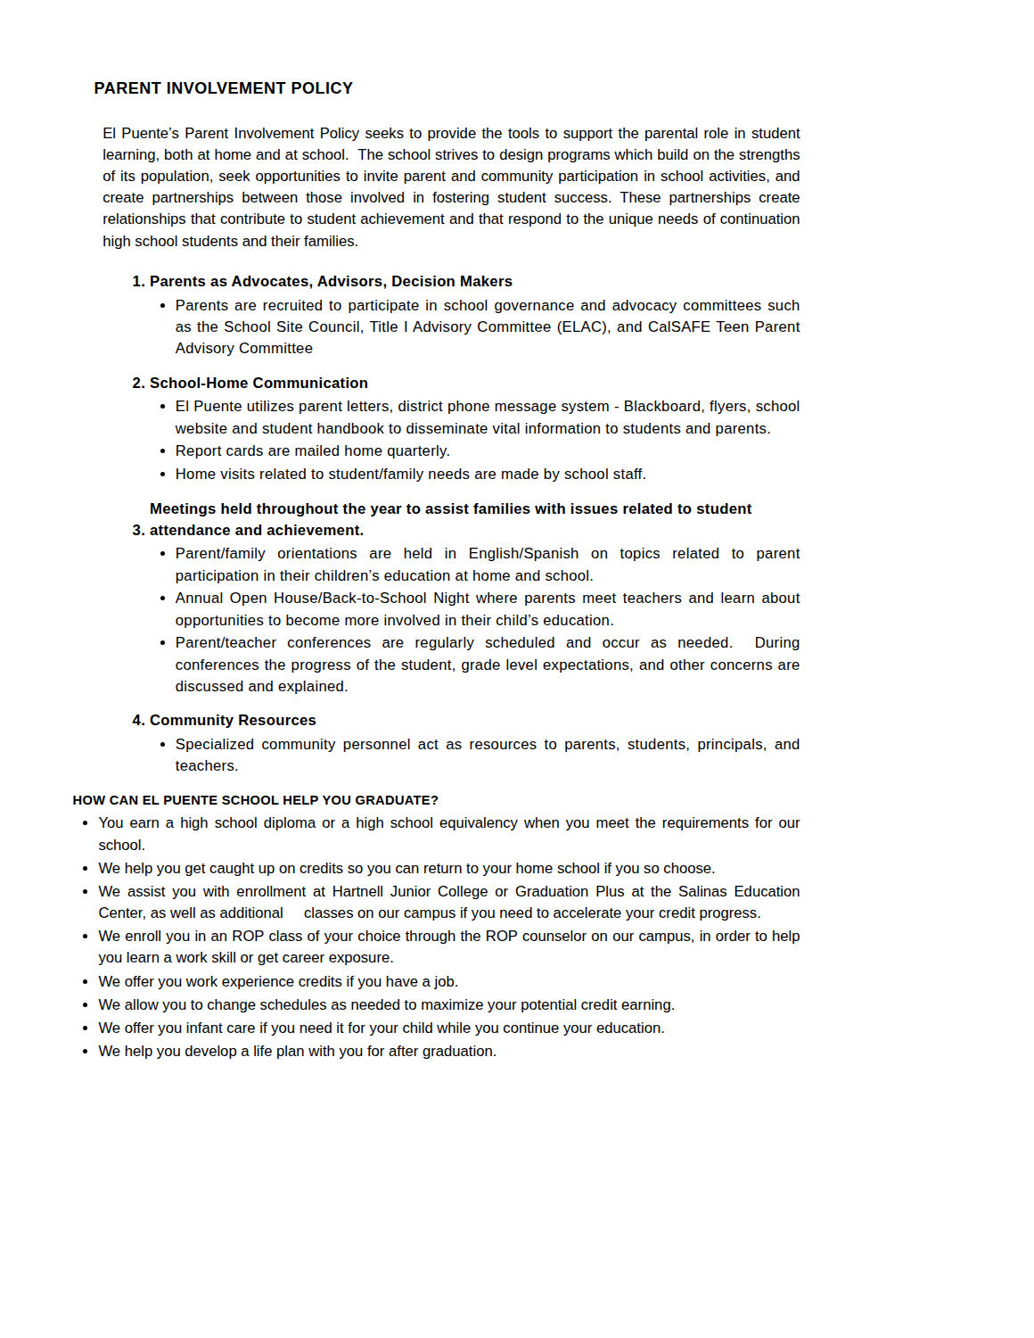PARENT INVOLVEMENT POLICY
El Puente’s Parent Involvement Policy seeks to provide the tools to support the parental role in student learning, both at home and at school. The school strives to design programs which build on the strengths of its population, seek opportunities to invite parent and community participation in school activities, and create partnerships between those involved in fostering student success. These partnerships create relationships that contribute to student achievement and that respond to the unique needs of continuation high school students and their families.
Parents as Advocates, Advisors, Decision Makers
Parents are recruited to participate in school governance and advocacy committees such as the School Site Council, Title I Advisory Committee (ELAC), and CalSAFE Teen Parent Advisory Committee
School-Home Communication
El Puente utilizes parent letters, district phone message system - Blackboard, flyers, school website and student handbook to disseminate vital information to students and parents.
Report cards are mailed home quarterly.
Home visits related to student/family needs are made by school staff.
Meetings held throughout the year to assist families with issues related to student attendance and achievement.
Parent/family orientations are held in English/Spanish on topics related to parent participation in their children’s education at home and school.
Annual Open House/Back-to-School Night where parents meet teachers and learn about opportunities to become more involved in their child’s education.
Parent/teacher conferences are regularly scheduled and occur as needed. During conferences the progress of the student, grade level expectations, and other concerns are discussed and explained.
Community Resources
Specialized community personnel act as resources to parents, students, principals, and teachers.
HOW CAN EL PUENTE SCHOOL HELP YOU GRADUATE?
You earn a high school diploma or a high school equivalency when you meet the requirements for our school.
We help you get caught up on credits so you can return to your home school if you so choose.
We assist you with enrollment at Hartnell Junior College or Graduation Plus at the Salinas Education Center, as well as additional classes on our campus if you need to accelerate your credit progress.
We enroll you in an ROP class of your choice through the ROP counselor on our campus, in order to help you learn a work skill or get career exposure.
We offer you work experience credits if you have a job.
We allow you to change schedules as needed to maximize your potential credit earning.
We offer you infant care if you need it for your child while you continue your education.
We help you develop a life plan with you for after graduation.